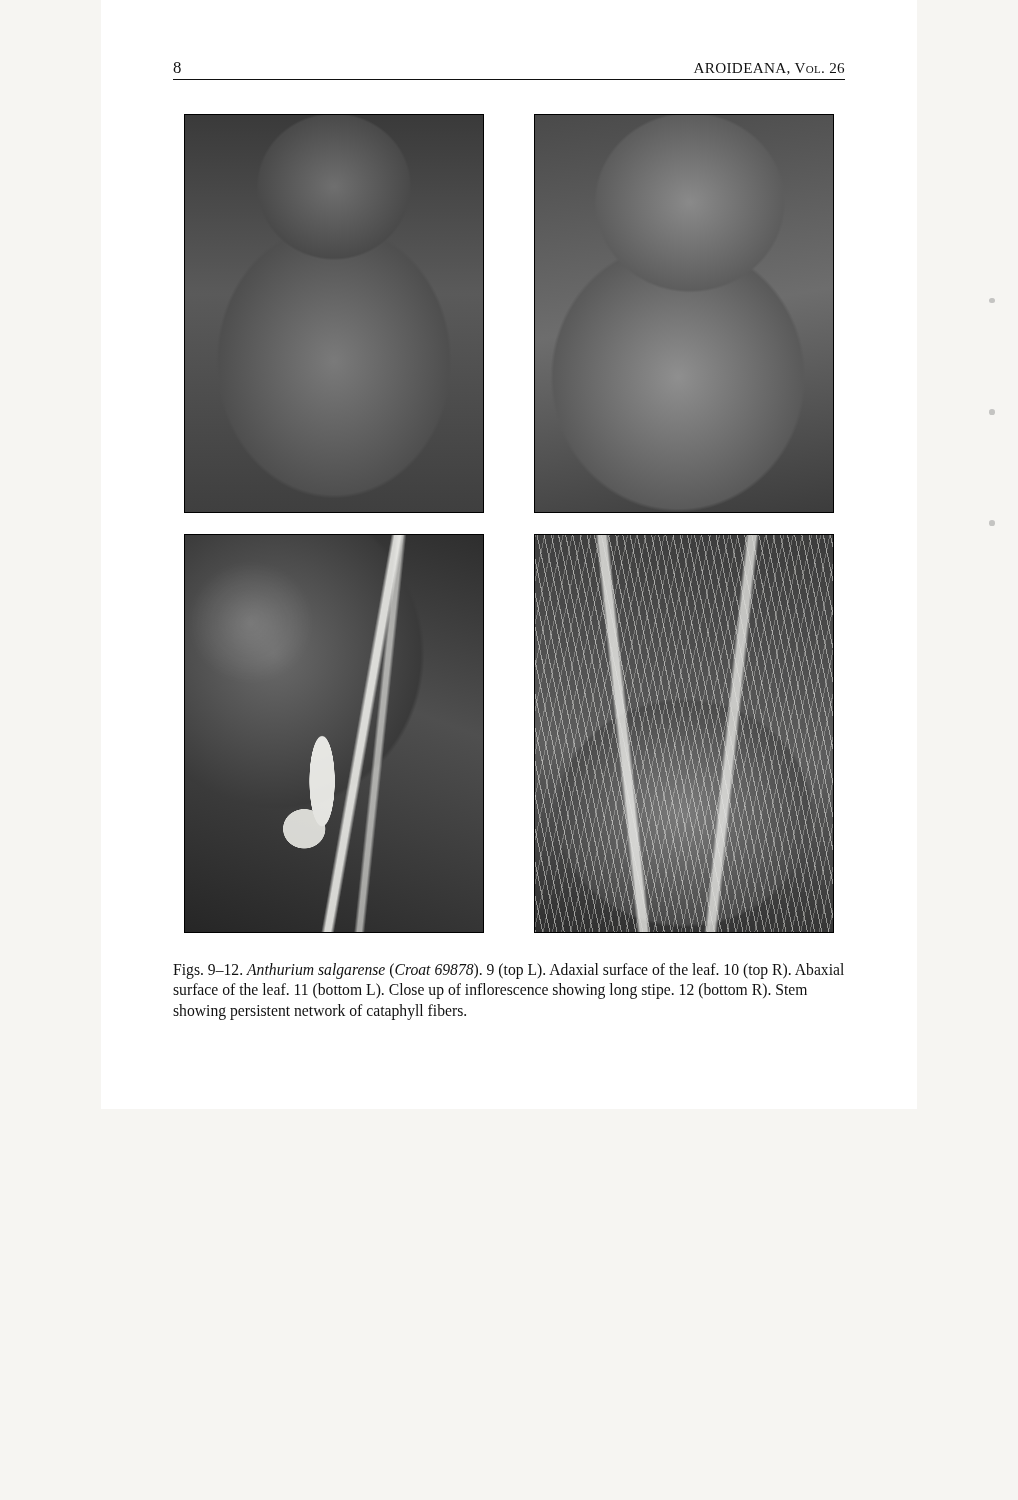8 AROIDEANA, Vol. 26
Figs. 9–12. Anthurium salgarense (Croat 69878). 9 (top L). Adaxial surface of the leaf. 10 (top R). Abaxial surface of the leaf. 11 (bottom L). Close up of inflorescence showing long stipe. 12 (bottom R). Stem showing persistent network of cataphyll fibers.